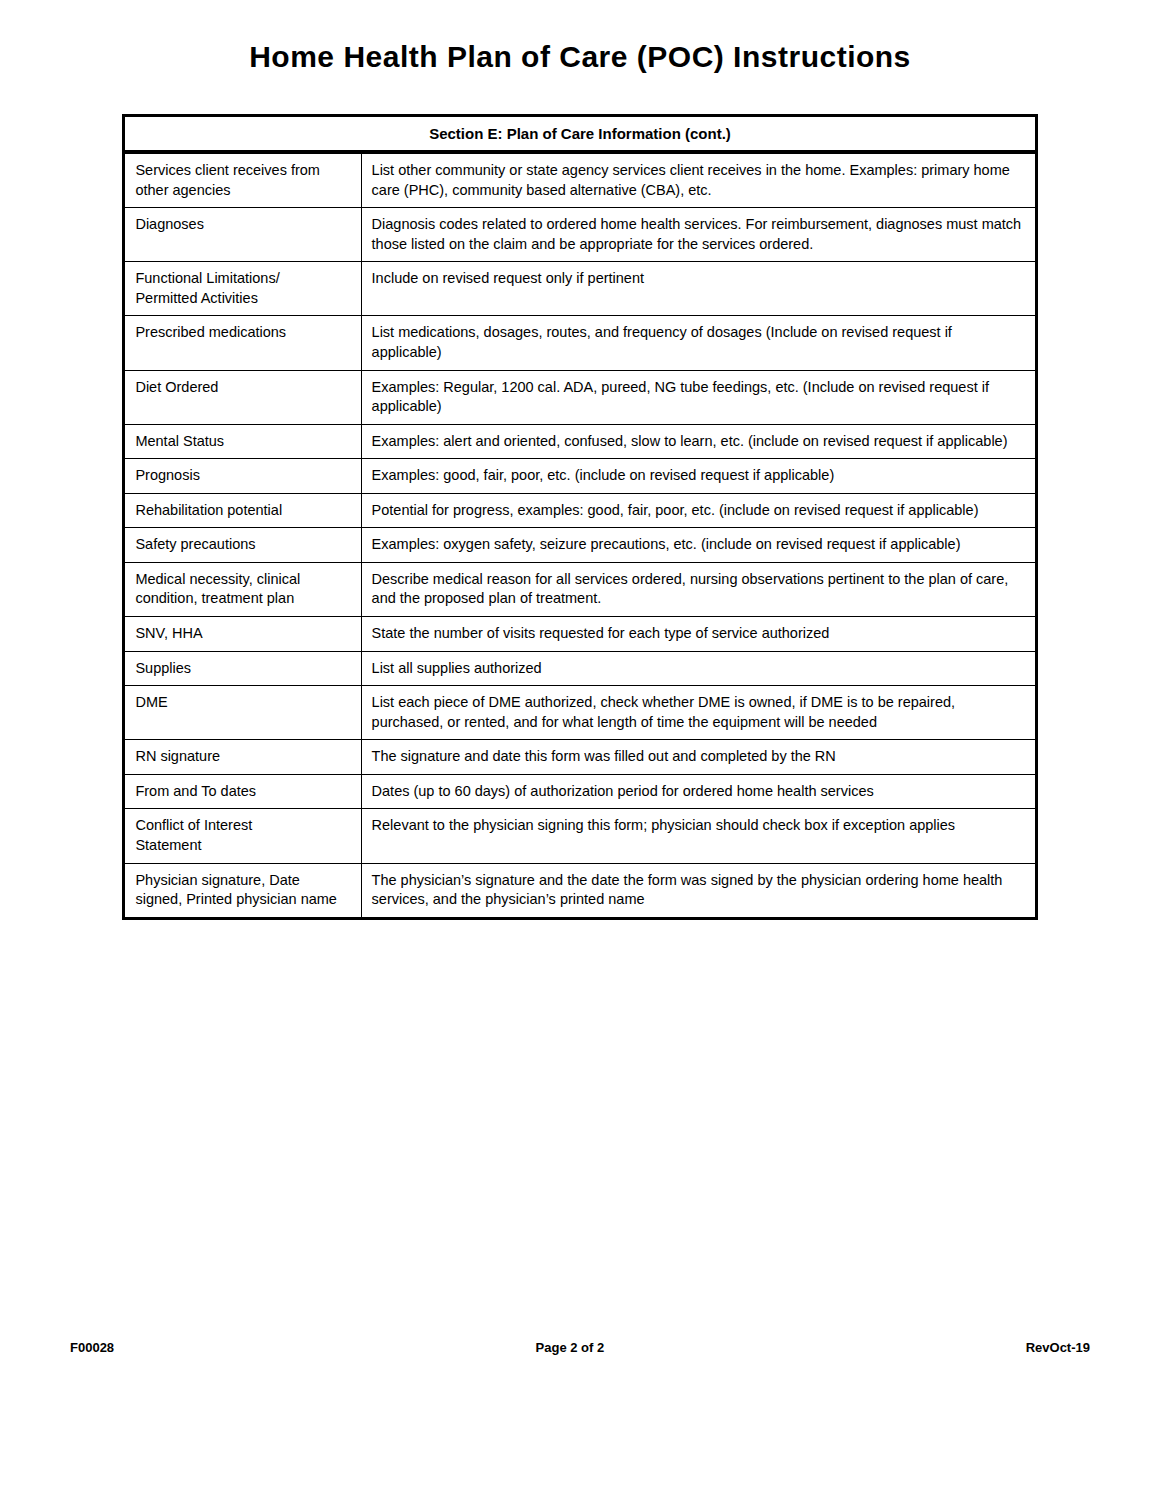Home Health Plan of Care (POC) Instructions
Section E: Plan of Care Information (cont.)
| Services client receives from other agencies | List other community or state agency services client receives in the home. Examples: primary home care (PHC), community based alternative (CBA), etc. |
| Diagnoses | Diagnosis codes related to ordered home health services. For reimbursement, diagnoses must match those listed on the claim and be appropriate for the services ordered. |
| Functional Limitations/ Permitted Activities | Include on revised request only if pertinent |
| Prescribed medications | List medications, dosages, routes, and frequency of dosages (Include on revised request if applicable) |
| Diet Ordered | Examples: Regular, 1200 cal. ADA, pureed, NG tube feedings, etc. (Include on revised request if applicable) |
| Mental Status | Examples: alert and oriented, confused, slow to learn, etc. (include on revised request if applicable) |
| Prognosis | Examples: good, fair, poor, etc. (include on revised request if applicable) |
| Rehabilitation potential | Potential for progress, examples: good, fair, poor, etc. (include on revised request if applicable) |
| Safety precautions | Examples: oxygen safety, seizure precautions, etc. (include on revised request if applicable) |
| Medical necessity, clinical condition, treatment plan | Describe medical reason for all services ordered, nursing observations pertinent to the plan of care, and the proposed plan of treatment. |
| SNV, HHA | State the number of visits requested for each type of service authorized |
| Supplies | List all supplies authorized |
| DME | List each piece of DME authorized, check whether DME is owned, if DME is to be repaired, purchased, or rented, and for what length of time the equipment will be needed |
| RN signature | The signature and date this form was filled out and completed by the RN |
| From and To dates | Dates (up to 60 days) of authorization period for ordered home health services |
| Conflict of Interest Statement | Relevant to the physician signing this form; physician should check box if exception applies |
| Physician signature, Date signed, Printed physician name | The physician’s signature and the date the form was signed by the physician ordering home health services, and the physician’s printed name |
F00028 Page 2 of 2 RevOct-19